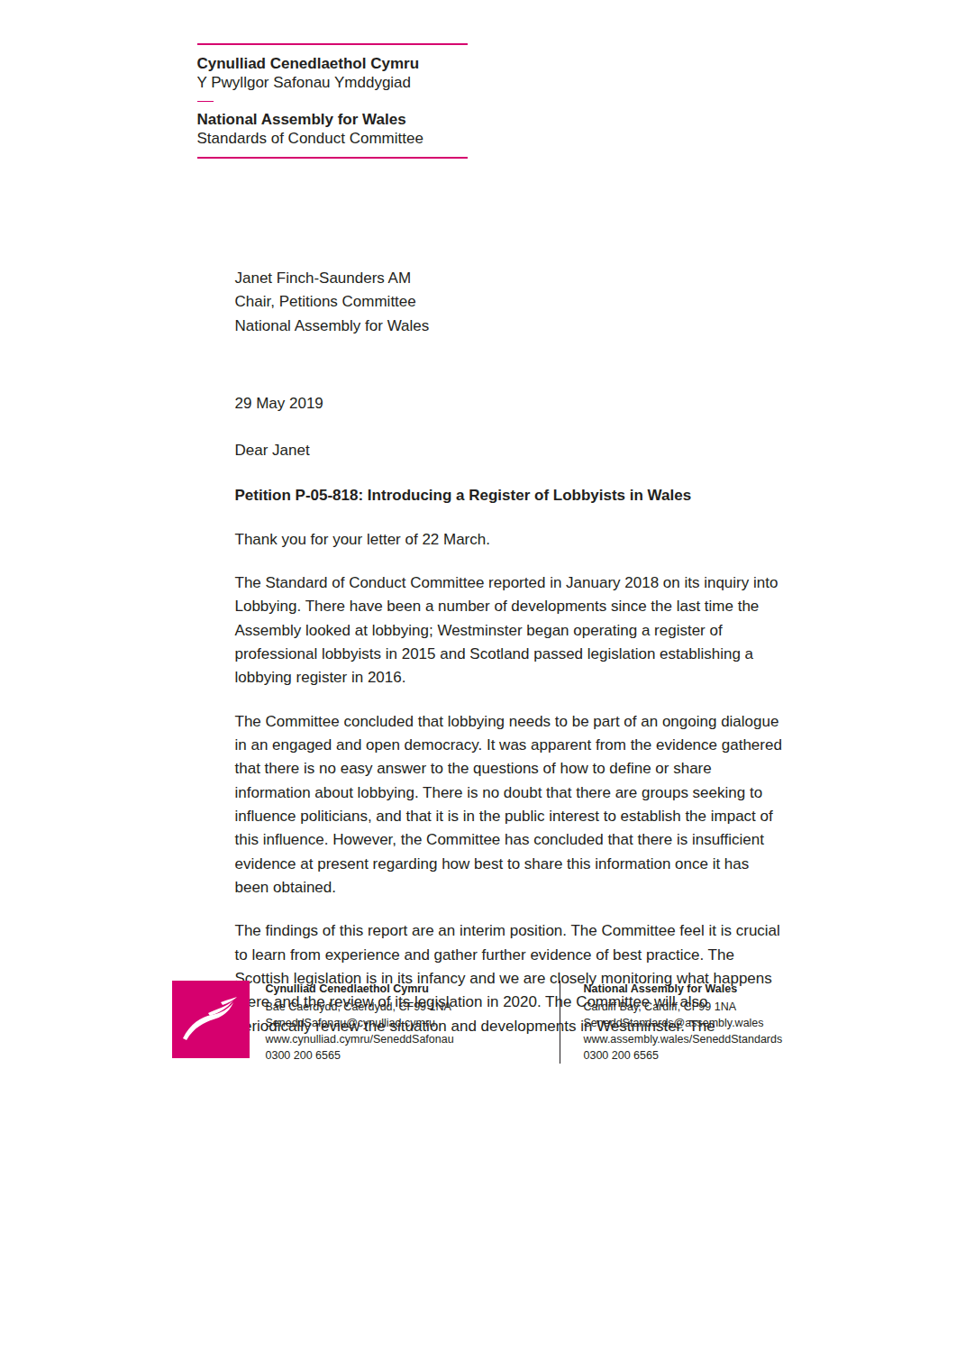Cynulliad Cenedlaethol Cymru
Y Pwyllgor Safonau Ymddygiad
National Assembly for Wales
Standards of Conduct Committee
Janet Finch-Saunders AM
Chair, Petitions Committee
National Assembly for Wales
29 May 2019
Dear Janet
Petition P-05-818: Introducing a Register of Lobbyists in Wales
Thank you for your letter of 22 March.
The Standard of Conduct Committee reported in January 2018 on its inquiry into Lobbying. There have been a number of developments since the last time the Assembly looked at lobbying; Westminster began operating a register of professional lobbyists in 2015 and Scotland passed legislation establishing a lobbying register in 2016.
The Committee concluded that lobbying needs to be part of an ongoing dialogue in an engaged and open democracy. It was apparent from the evidence gathered that there is no easy answer to the questions of how to define or share information about lobbying. There is no doubt that there are groups seeking to influence politicians, and that it is in the public interest to establish the impact of this influence. However, the Committee has concluded that there is insufficient evidence at present regarding how best to share this information once it has been obtained.
The findings of this report are an interim position. The Committee feel it is crucial to learn from experience and gather further evidence of best practice. The Scottish legislation is in its infancy and we are closely monitoring what happens there and the review of its legislation in 2020. The Committee will also periodically review the situation and developments in Westminster. The
Cynulliad Cenedlaethol Cymru Bae Caerdydd, Caerdydd, CF99 1NA SeneddSafonau@cynulliad.cymru www.cynulliad.cymru/SeneddSafonau 0300 200 6565
National Assembly for Wales Cardiff Bay, Cardiff, CF99 1NA SeneddStandards@assembly.wales www.assembly.wales/SeneddStandards 0300 200 6565